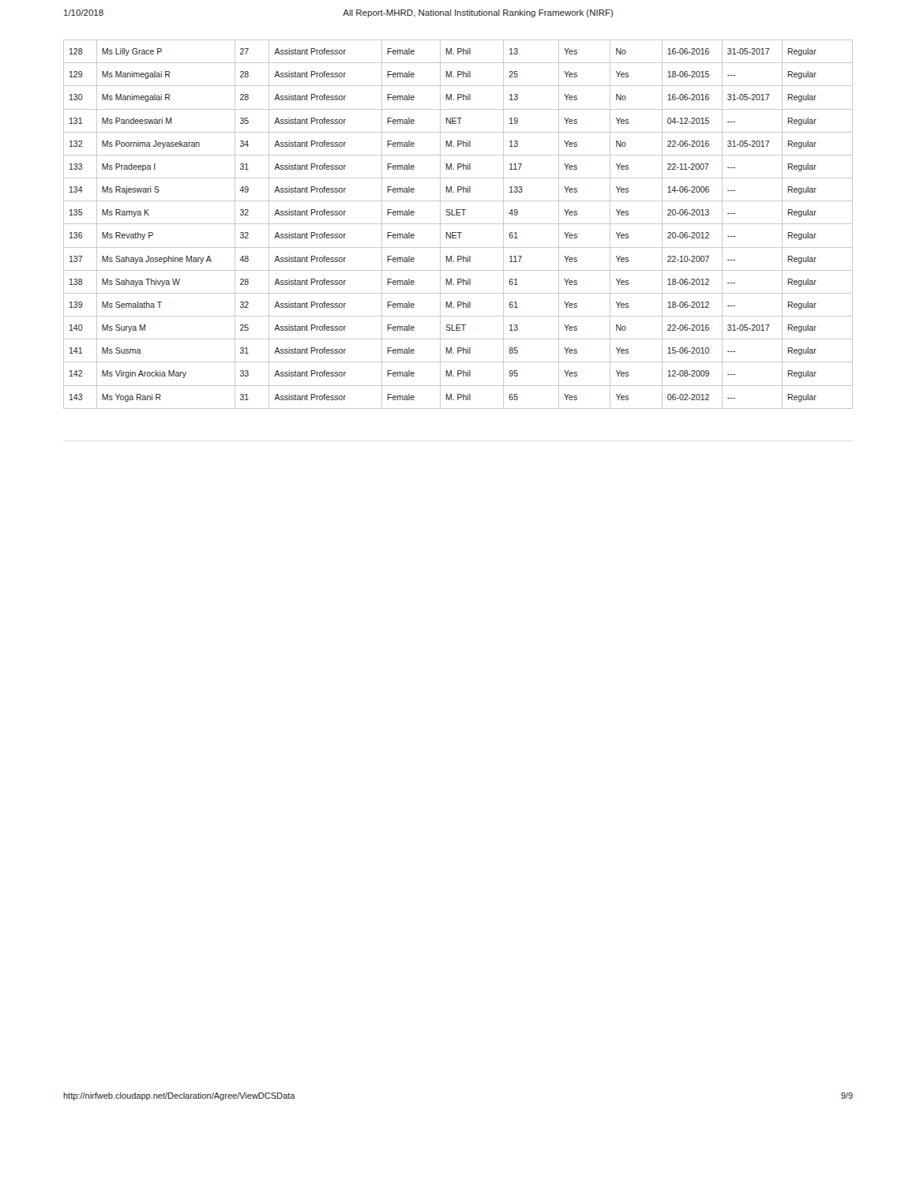1/10/2018
All Report-MHRD, National Institutional Ranking Framework (NIRF)
| 128 | Ms Lilly Grace P | 27 | Assistant Professor | Female | M. Phil | 13 | Yes | No | 16-06-2016 | 31-05-2017 | Regular |
| 129 | Ms Manimegalai R | 28 | Assistant Professor | Female | M. Phil | 25 | Yes | Yes | 18-06-2015 | --- | Regular |
| 130 | Ms Manimegalai R | 28 | Assistant Professor | Female | M. Phil | 13 | Yes | No | 16-06-2016 | 31-05-2017 | Regular |
| 131 | Ms Pandeeswari M | 35 | Assistant Professor | Female | NET | 19 | Yes | Yes | 04-12-2015 | --- | Regular |
| 132 | Ms Poornima Jeyasekaran | 34 | Assistant Professor | Female | M. Phil | 13 | Yes | No | 22-06-2016 | 31-05-2017 | Regular |
| 133 | Ms Pradeepa I | 31 | Assistant Professor | Female | M. Phil | 117 | Yes | Yes | 22-11-2007 | --- | Regular |
| 134 | Ms Rajeswari S | 49 | Assistant Professor | Female | M. Phil | 133 | Yes | Yes | 14-06-2006 | --- | Regular |
| 135 | Ms Ramya K | 32 | Assistant Professor | Female | SLET | 49 | Yes | Yes | 20-06-2013 | --- | Regular |
| 136 | Ms Revathy P | 32 | Assistant Professor | Female | NET | 61 | Yes | Yes | 20-06-2012 | --- | Regular |
| 137 | Ms Sahaya Josephine Mary A | 48 | Assistant Professor | Female | M. Phil | 117 | Yes | Yes | 22-10-2007 | --- | Regular |
| 138 | Ms Sahaya Thivya W | 28 | Assistant Professor | Female | M. Phil | 61 | Yes | Yes | 18-06-2012 | --- | Regular |
| 139 | Ms Semalatha T | 32 | Assistant Professor | Female | M. Phil | 61 | Yes | Yes | 18-06-2012 | --- | Regular |
| 140 | Ms Surya M | 25 | Assistant Professor | Female | SLET | 13 | Yes | No | 22-06-2016 | 31-05-2017 | Regular |
| 141 | Ms Susma | 31 | Assistant Professor | Female | M. Phil | 85 | Yes | Yes | 15-06-2010 | --- | Regular |
| 142 | Ms Virgin Arockia Mary | 33 | Assistant Professor | Female | M. Phil | 95 | Yes | Yes | 12-08-2009 | --- | Regular |
| 143 | Ms Yoga Rani R | 31 | Assistant Professor | Female | M. Phil | 65 | Yes | Yes | 06-02-2012 | --- | Regular |
http://nirfweb.cloudapp.net/Declaration/Agree/ViewDCSData
9/9